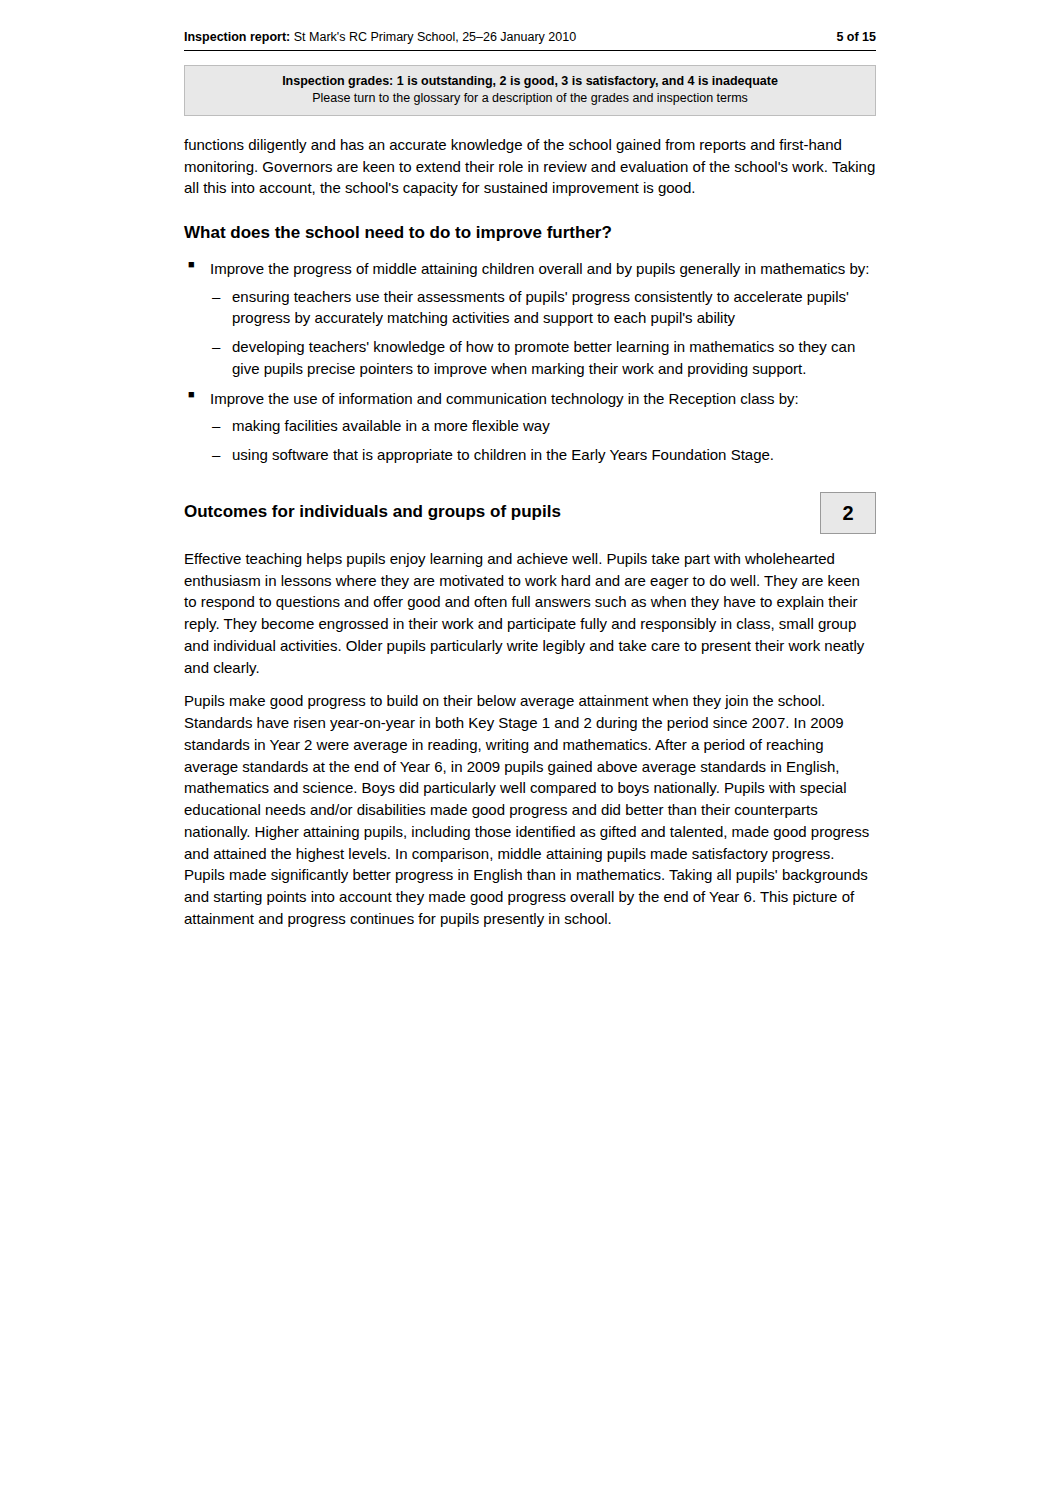Inspection report: St Mark's RC Primary School, 25–26 January 2010
5 of 15
Inspection grades: 1 is outstanding, 2 is good, 3 is satisfactory, and 4 is inadequate
Please turn to the glossary for a description of the grades and inspection terms
functions diligently and has an accurate knowledge of the school gained from reports and first-hand monitoring. Governors are keen to extend their role in review and evaluation of the school's work. Taking all this into account, the school's capacity for sustained improvement is good.
What does the school need to do to improve further?
Improve the progress of middle attaining children overall and by pupils generally in mathematics by:
ensuring teachers use their assessments of pupils' progress consistently to accelerate pupils' progress by accurately matching activities and support to each pupil's ability
developing teachers' knowledge of how to promote better learning in mathematics so they can give pupils precise pointers to improve when marking their work and providing support.
Improve the use of information and communication technology in the Reception class by:
making facilities available in a more flexible way
using software that is appropriate to children in the Early Years Foundation Stage.
Outcomes for individuals and groups of pupils
2
Effective teaching helps pupils enjoy learning and achieve well. Pupils take part with wholehearted enthusiasm in lessons where they are motivated to work hard and are eager to do well. They are keen to respond to questions and offer good and often full answers such as when they have to explain their reply. They become engrossed in their work and participate fully and responsibly in class, small group and individual activities. Older pupils particularly write legibly and take care to present their work neatly and clearly.
Pupils make good progress to build on their below average attainment when they join the school. Standards have risen year-on-year in both Key Stage 1 and 2 during the period since 2007. In 2009 standards in Year 2 were average in reading, writing and mathematics. After a period of reaching average standards at the end of Year 6, in 2009 pupils gained above average standards in English, mathematics and science. Boys did particularly well compared to boys nationally. Pupils with special educational needs and/or disabilities made good progress and did better than their counterparts nationally. Higher attaining pupils, including those identified as gifted and talented, made good progress and attained the highest levels. In comparison, middle attaining pupils made satisfactory progress. Pupils made significantly better progress in English than in mathematics. Taking all pupils' backgrounds and starting points into account they made good progress overall by the end of Year 6. This picture of attainment and progress continues for pupils presently in school.